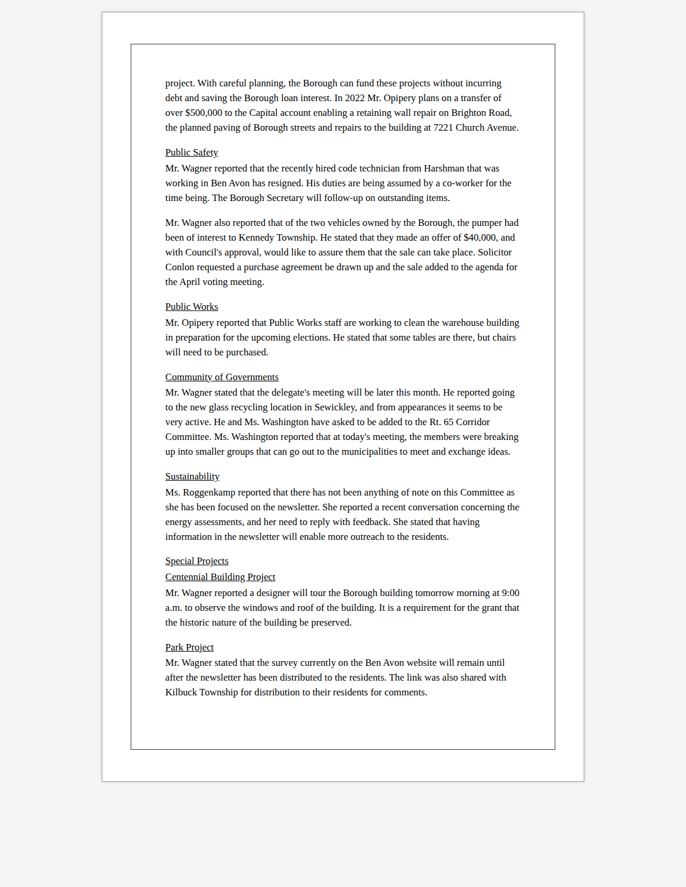project. With careful planning, the Borough can fund these projects without incurring debt and saving the Borough loan interest. In 2022 Mr. Opipery plans on a transfer of over $500,000 to the Capital account enabling a retaining wall repair on Brighton Road, the planned paving of Borough streets and repairs to the building at 7221 Church Avenue.
Public Safety
Mr. Wagner reported that the recently hired code technician from Harshman that was working in Ben Avon has resigned. His duties are being assumed by a co-worker for the time being. The Borough Secretary will follow-up on outstanding items.
Mr. Wagner also reported that of the two vehicles owned by the Borough, the pumper had been of interest to Kennedy Township. He stated that they made an offer of $40,000, and with Council's approval, would like to assure them that the sale can take place. Solicitor Conlon requested a purchase agreement be drawn up and the sale added to the agenda for the April voting meeting.
Public Works
Mr. Opipery reported that Public Works staff are working to clean the warehouse building in preparation for the upcoming elections. He stated that some tables are there, but chairs will need to be purchased.
Community of Governments
Mr. Wagner stated that the delegate's meeting will be later this month. He reported going to the new glass recycling location in Sewickley, and from appearances it seems to be very active. He and Ms. Washington have asked to be added to the Rt. 65 Corridor Committee. Ms. Washington reported that at today's meeting, the members were breaking up into smaller groups that can go out to the municipalities to meet and exchange ideas.
Sustainability
Ms. Roggenkamp reported that there has not been anything of note on this Committee as she has been focused on the newsletter. She reported a recent conversation concerning the energy assessments, and her need to reply with feedback. She stated that having information in the newsletter will enable more outreach to the residents.
Special Projects
Centennial Building Project
Mr. Wagner reported a designer will tour the Borough building tomorrow morning at 9:00 a.m. to observe the windows and roof of the building. It is a requirement for the grant that the historic nature of the building be preserved.
Park Project
Mr. Wagner stated that the survey currently on the Ben Avon website will remain until after the newsletter has been distributed to the residents. The link was also shared with Kilbuck Township for distribution to their residents for comments.